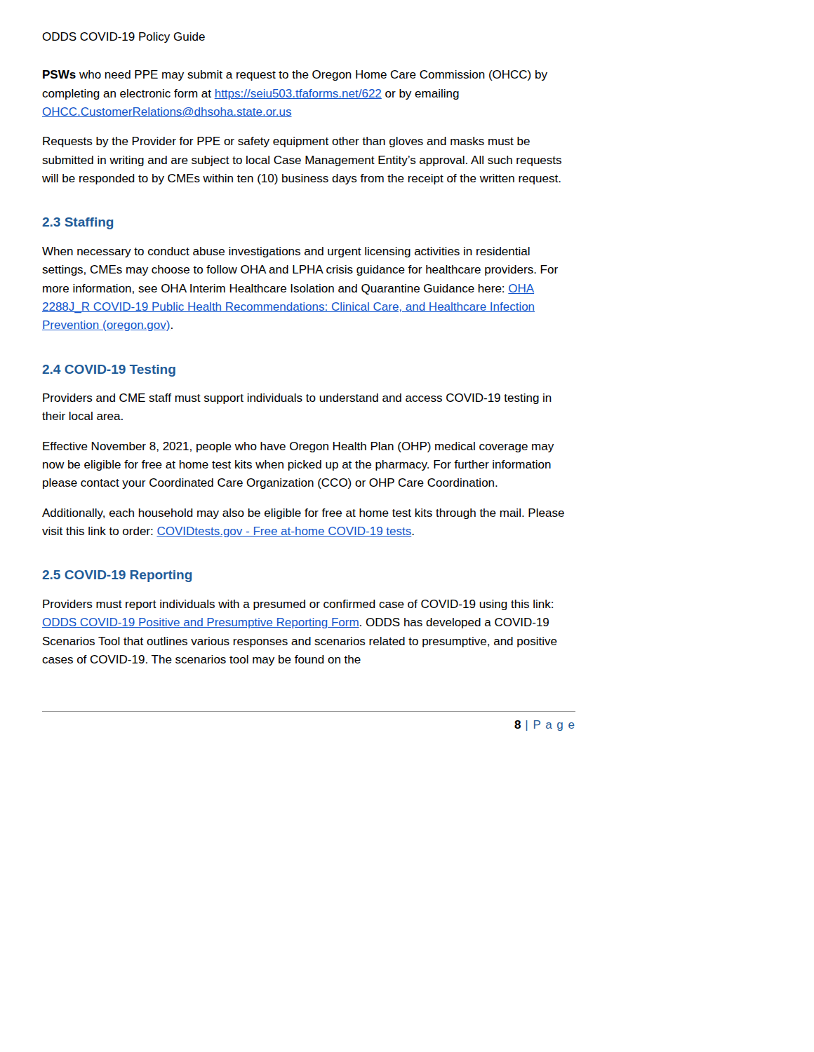ODDS COVID-19 Policy Guide
PSWs who need PPE may submit a request to the Oregon Home Care Commission (OHCC) by completing an electronic form at https://seiu503.tfaforms.net/622 or by emailing OHCC.CustomerRelations@dhsoha.state.or.us
Requests by the Provider for PPE or safety equipment other than gloves and masks must be submitted in writing and are subject to local Case Management Entity’s approval. All such requests will be responded to by CMEs within ten (10) business days from the receipt of the written request.
2.3 Staffing
When necessary to conduct abuse investigations and urgent licensing activities in residential settings, CMEs may choose to follow OHA and LPHA crisis guidance for healthcare providers. For more information, see OHA Interim Healthcare Isolation and Quarantine Guidance here: OHA 2288J_R COVID-19 Public Health Recommendations: Clinical Care, and Healthcare Infection Prevention (oregon.gov).
2.4 COVID-19 Testing
Providers and CME staff must support individuals to understand and access COVID-19 testing in their local area.
Effective November 8, 2021, people who have Oregon Health Plan (OHP) medical coverage may now be eligible for free at home test kits when picked up at the pharmacy. For further information please contact your Coordinated Care Organization (CCO) or OHP Care Coordination.
Additionally, each household may also be eligible for free at home test kits through the mail. Please visit this link to order: COVIDtests.gov - Free at-home COVID-19 tests.
2.5 COVID-19 Reporting
Providers must report individuals with a presumed or confirmed case of COVID-19 using this link: ODDS COVID-19 Positive and Presumptive Reporting Form. ODDS has developed a COVID-19 Scenarios Tool that outlines various responses and scenarios related to presumptive, and positive cases of COVID-19. The scenarios tool may be found on the
8 | P a g e